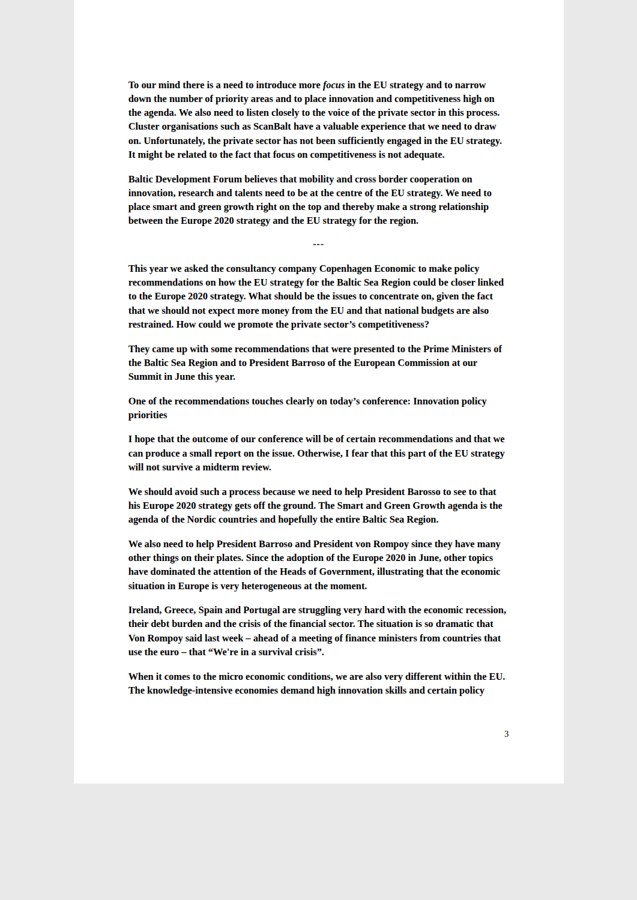To our mind there is a need to introduce more focus in the EU strategy and to narrow down the number of priority areas and to place innovation and competitiveness high on the agenda. We also need to listen closely to the voice of the private sector in this process. Cluster organisations such as ScanBalt have a valuable experience that we need to draw on. Unfortunately, the private sector has not been sufficiently engaged in the EU strategy. It might be related to the fact that focus on competitiveness is not adequate.
Baltic Development Forum believes that mobility and cross border cooperation on innovation, research and talents need to be at the centre of the EU strategy. We need to place smart and green growth right on the top and thereby make a strong relationship between the Europe 2020 strategy and the EU strategy for the region.
---
This year we asked the consultancy company Copenhagen Economic to make policy recommendations on how the EU strategy for the Baltic Sea Region could be closer linked to the Europe 2020 strategy. What should be the issues to concentrate on, given the fact that we should not expect more money from the EU and that national budgets are also restrained. How could we promote the private sector’s competitiveness?
They came up with some recommendations that were presented to the Prime Ministers of the Baltic Sea Region and to President Barroso of the European Commission at our Summit in June this year.
One of the recommendations touches clearly on today’s conference: Innovation policy priorities
I hope that the outcome of our conference will be of certain recommendations and that we can produce a small report on the issue. Otherwise, I fear that this part of the EU strategy will not survive a midterm review.
We should avoid such a process because we need to help President Barosso to see to that his Europe 2020 strategy gets off the ground. The Smart and Green Growth agenda is the agenda of the Nordic countries and hopefully the entire Baltic Sea Region.
We also need to help President Barroso and President von Rompoy since they have many other things on their plates. Since the adoption of the Europe 2020 in June, other topics have dominated the attention of the Heads of Government, illustrating that the economic situation in Europe is very heterogeneous at the moment.
Ireland, Greece, Spain and Portugal are struggling very hard with the economic recession, their debt burden and the crisis of the financial sector. The situation is so dramatic that Von Rompoy said last week – ahead of a meeting of finance ministers from countries that use the euro – that “We're in a survival crisis”.
When it comes to the micro economic conditions, we are also very different within the EU. The knowledge-intensive economies demand high innovation skills and certain policy
3